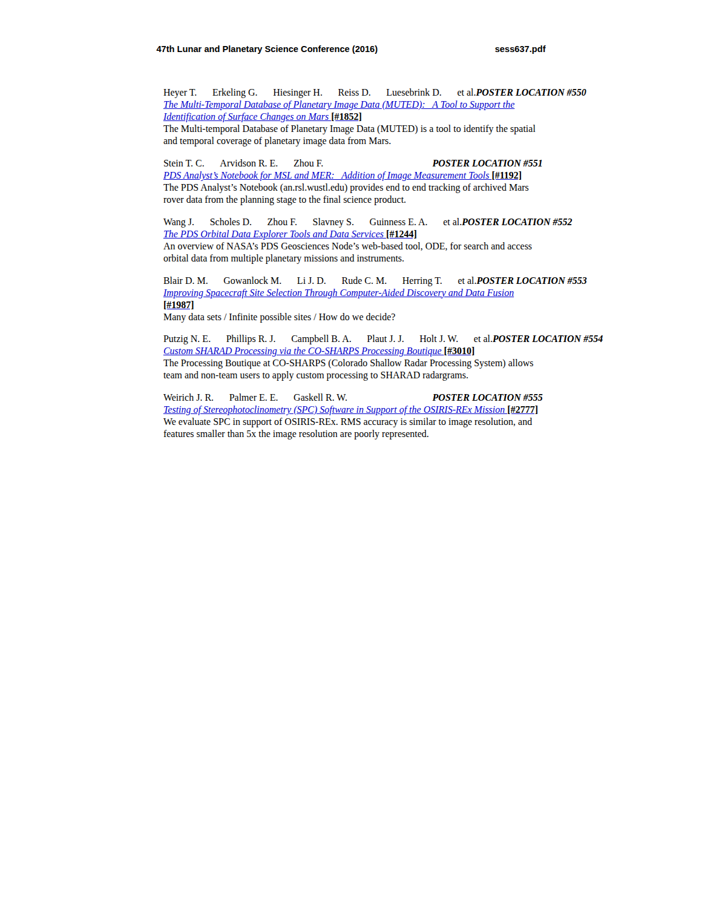47th Lunar and Planetary Science Conference (2016)
sess637.pdf
Heyer T. Erkeling G. Hiesinger H. Reiss D. Luesebrink D. et al.
POSTER LOCATION #550
The Multi-Temporal Database of Planetary Image Data (MUTED): A Tool to Support the Identification of Surface Changes on Mars [#1852]
The Multi-temporal Database of Planetary Image Data (MUTED) is a tool to identify the spatial and temporal coverage of planetary image data from Mars.
Stein T. C. Arvidson R. E. Zhou F.
POSTER LOCATION #551
PDS Analyst’s Notebook for MSL and MER: Addition of Image Measurement Tools [#1192]
The PDS Analyst’s Notebook (an.rsl.wustl.edu) provides end to end tracking of archived Mars rover data from the planning stage to the final science product.
Wang J. Scholes D. Zhou F. Slavney S. Guinness E. A. et al.
POSTER LOCATION #552
The PDS Orbital Data Explorer Tools and Data Services [#1244]
An overview of NASA’s PDS Geosciences Node’s web-based tool, ODE, for search and access orbital data from multiple planetary missions and instruments.
Blair D. M. Gowanlock M. Li J. D. Rude C. M. Herring T. et al.
POSTER LOCATION #553
Improving Spacecraft Site Selection Through Computer-Aided Discovery and Data Fusion [#1987]
Many data sets / Infinite possible sites / How do we decide?
Putzig N. E. Phillips R. J. Campbell B. A. Plaut J. J. Holt J. W. et al.
POSTER LOCATION #554
Custom SHARAD Processing via the CO-SHARPS Processing Boutique [#3010]
The Processing Boutique at CO-SHARPS (Colorado Shallow Radar Processing System) allows team and non-team users to apply custom processing to SHARAD radargrams.
Weirich J. R. Palmer E. E. Gaskell R. W.
POSTER LOCATION #555
Testing of Stereophotoclinometry (SPC) Software in Support of the OSIRIS-REx Mission [#2777]
We evaluate SPC in support of OSIRIS-REx. RMS accuracy is similar to image resolution, and features smaller than 5x the image resolution are poorly represented.